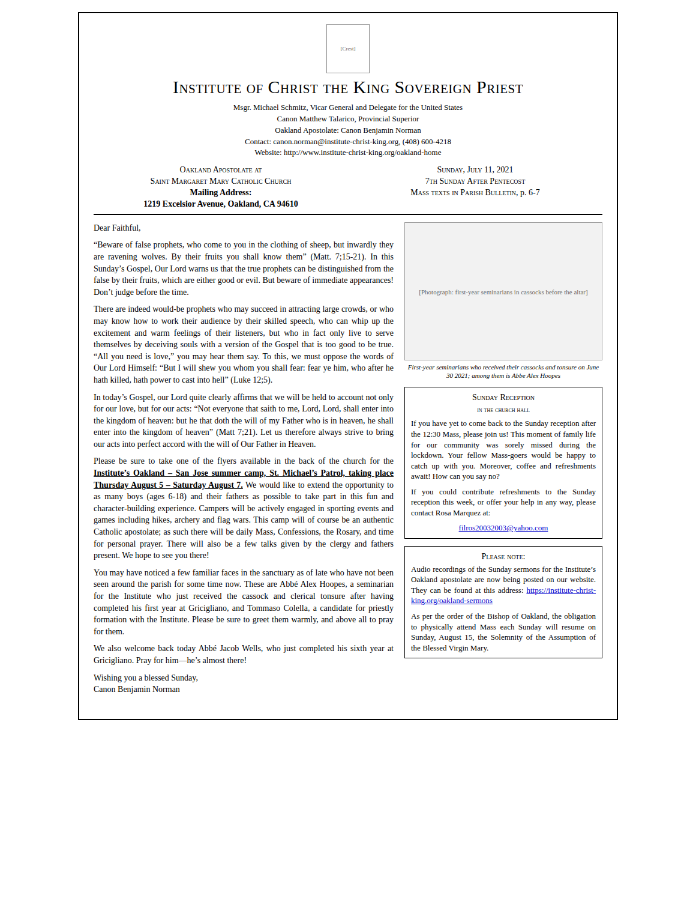[Crest]
Institute of Christ the King Sovereign Priest
Msgr. Michael Schmitz, Vicar General and Delegate for the United States
Canon Matthew Talarico, Provincial Superior
Oakland Apostolate: Canon Benjamin Norman
Contact: canon.norman@institute-christ-king.org, (408) 600-4218
Website: http://www.institute-christ-king.org/oakland-home
| Oakland Apostolate at Saint Margaret Mary Catholic Church Mailing Address: 1219 Excelsior Avenue, Oakland, CA 94610 | Sunday, July 11, 2021 7th Sunday After Pentecost Mass texts in Parish Bulletin , p. 6-7 |
[Photograph: first-year seminarians in cassocks before the altar]
First-year seminarians who received their cassocks and tonsure on June 30 2021; among them is Abbe Alex Hoopes
Sunday Reception
in the church hall
If you have yet to come back to the Sunday reception after the 12:30 Mass, please join us! This moment of family life for our community was sorely missed during the lockdown. Your fellow Mass-goers would be happy to catch up with you. Moreover, coffee and refreshments await! How can you say no?
If you could contribute refreshments to the Sunday reception this week, or offer your help in any way, please contact Rosa Marquez at:
filros20032003@yahoo.com
Please note:
Audio recordings of the Sunday sermons for the Institute’s Oakland apostolate are now being posted on our website. They can be found at this address: https://institute-christ-king.org/oakland-sermons
As per the order of the Bishop of Oakland, the obligation to physically attend Mass each Sunday will resume on Sunday, August 15, the Solemnity of the Assumption of the Blessed Virgin Mary.
Dear Faithful,
“Beware of false prophets, who come to you in the clothing of sheep, but inwardly they are ravening wolves. By their fruits you shall know them” (Matt. 7;15-21). In this Sunday’s Gospel, Our Lord warns us that the true prophets can be distinguished from the false by their fruits, which are either good or evil. But beware of immediate appearances! Don’t judge before the time.
There are indeed would-be prophets who may succeed in attracting large crowds, or who may know how to work their audience by their skilled speech, who can whip up the excitement and warm feelings of their listeners, but who in fact only live to serve themselves by deceiving souls with a version of the Gospel that is too good to be true. “All you need is love,” you may hear them say. To this, we must oppose the words of Our Lord Himself: “But I will shew you whom you shall fear: fear ye him, who after he hath killed, hath power to cast into hell” (Luke 12;5).
In today’s Gospel, our Lord quite clearly affirms that we will be held to account not only for our love, but for our acts: “Not everyone that saith to me, Lord, Lord, shall enter into the kingdom of heaven: but he that doth the will of my Father who is in heaven, he shall enter into the kingdom of heaven” (Matt 7;21). Let us therefore always strive to bring our acts into perfect accord with the will of Our Father in Heaven.
Please be sure to take one of the flyers available in the back of the church for the Institute’s Oakland – San Jose summer camp, St. Michael’s Patrol, taking place Thursday August 5 – Saturday August 7. We would like to extend the opportunity to as many boys (ages 6-18) and their fathers as possible to take part in this fun and character-building experience. Campers will be actively engaged in sporting events and games including hikes, archery and flag wars. This camp will of course be an authentic Catholic apostolate; as such there will be daily Mass, Confessions, the Rosary, and time for personal prayer. There will also be a few talks given by the clergy and fathers present. We hope to see you there!
You may have noticed a few familiar faces in the sanctuary as of late who have not been seen around the parish for some time now. These are Abbé Alex Hoopes, a seminarian for the Institute who just received the cassock and clerical tonsure after having completed his first year at Gricigliano, and Tommaso Colella, a candidate for priestly formation with the Institute. Please be sure to greet them warmly, and above all to pray for them.
We also welcome back today Abbé Jacob Wells, who just completed his sixth year at Gricigliano. Pray for him—he’s almost there!
Wishing you a blessed Sunday,
Canon Benjamin Norman